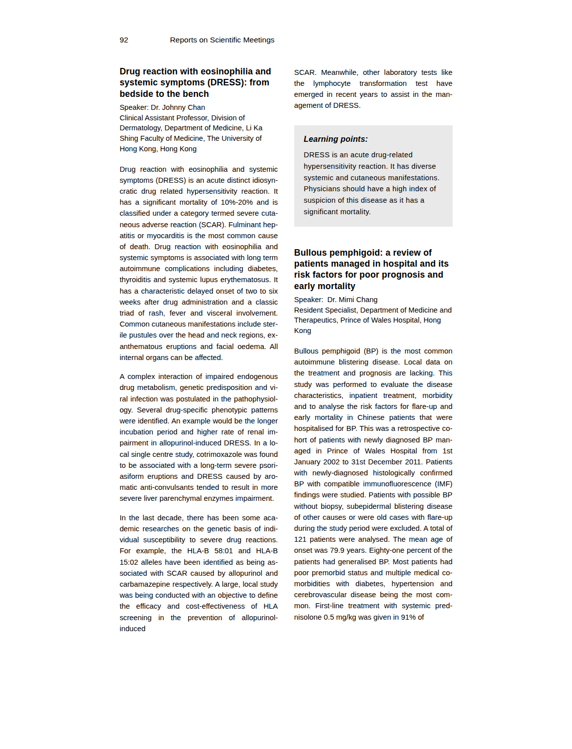92
Reports on Scientific Meetings
Drug reaction with eosinophilia and systemic symptoms (DRESS): from bedside to the bench
Speaker: Dr. Johnny Chan
Clinical Assistant Professor, Division of Dermatology, Department of Medicine, Li Ka Shing Faculty of Medicine, The University of Hong Kong, Hong Kong
Drug reaction with eosinophilia and systemic symptoms (DRESS) is an acute distinct idiosyncratic drug related hypersensitivity reaction. It has a significant mortality of 10%-20% and is classified under a category termed severe cutaneous adverse reaction (SCAR). Fulminant hepatitis or myocarditis is the most common cause of death. Drug reaction with eosinophilia and systemic symptoms is associated with long term autoimmune complications including diabetes, thyroiditis and systemic lupus erythematosus. It has a characteristic delayed onset of two to six weeks after drug administration and a classic triad of rash, fever and visceral involvement. Common cutaneous manifestations include sterile pustules over the head and neck regions, exanthematous eruptions and facial oedema. All internal organs can be affected.
A complex interaction of impaired endogenous drug metabolism, genetic predisposition and viral infection was postulated in the pathophysiology. Several drug-specific phenotypic patterns were identified. An example would be the longer incubation period and higher rate of renal impairment in allopurinol-induced DRESS. In a local single centre study, cotrimoxazole was found to be associated with a long-term severe psoriasiform eruptions and DRESS caused by aromatic anti-convulsants tended to result in more severe liver parenchymal enzymes impairment.
In the last decade, there has been some academic researches on the genetic basis of individual susceptibility to severe drug reactions. For example, the HLA-B 58:01 and HLA-B 15:02 alleles have been identified as being associated with SCAR caused by allopurinol and carbamazepine respectively. A large, local study was being conducted with an objective to define the efficacy and cost-effectiveness of HLA screening in the prevention of allopurinol-induced
SCAR. Meanwhile, other laboratory tests like the lymphocyte transformation test have emerged in recent years to assist in the management of DRESS.
Learning points:
DRESS is an acute drug-related hypersensitivity reaction. It has diverse systemic and cutaneous manifestations. Physicians should have a high index of suspicion of this disease as it has a significant mortality.
Bullous pemphigoid: a review of patients managed in hospital and its risk factors for poor prognosis and early mortality
Speaker: Dr. Mimi Chang
Resident Specialist, Department of Medicine and Therapeutics, Prince of Wales Hospital, Hong Kong
Bullous pemphigoid (BP) is the most common autoimmune blistering disease. Local data on the treatment and prognosis are lacking. This study was performed to evaluate the disease characteristics, inpatient treatment, morbidity and to analyse the risk factors for flare-up and early mortality in Chinese patients that were hospitalised for BP. This was a retrospective cohort of patients with newly diagnosed BP managed in Prince of Wales Hospital from 1st January 2002 to 31st December 2011. Patients with newly-diagnosed histologically confirmed BP with compatible immunofluorescence (IMF) findings were studied. Patients with possible BP without biopsy, subepidermal blistering disease of other causes or were old cases with flare-up during the study period were excluded. A total of 121 patients were analysed. The mean age of onset was 79.9 years. Eighty-one percent of the patients had generalised BP. Most patients had poor premorbid status and multiple medical comorbidities with diabetes, hypertension and cerebrovascular disease being the most common. First-line treatment with systemic prednisolone 0.5 mg/kg was given in 91% of